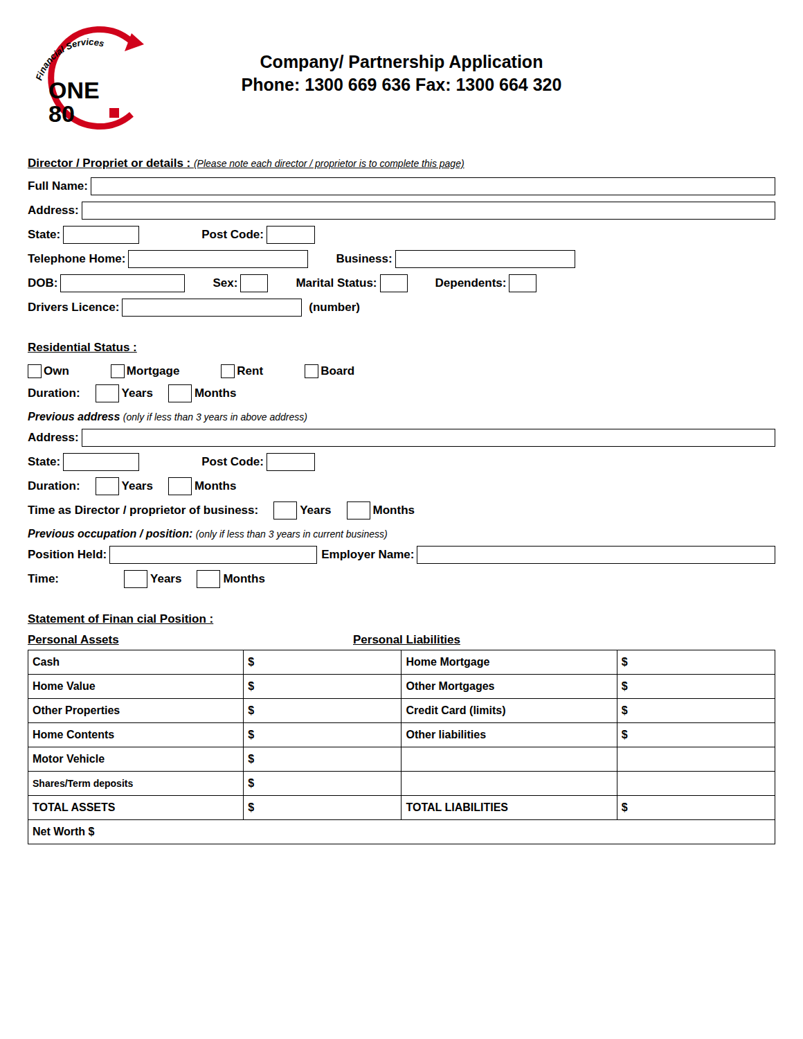Financial Services ONE 80
Company/ Partnership Application
Phone: 1300 669 636 Fax: 1300 664 320
Director / Propriet or details : (Please note each director / proprietor is to complete this page)
Full Name:
Address:
State: Post Code:
Telephone Home: Business:
DOB: Sex: Marital Status: Dependents:
Drivers Licence: (number)
Residential Status :
Own Mortgage Rent Board
Duration: Years Months
Previous address (only if less than 3 years in above address)
Address:
State: Post Code:
Duration: Years Months
Time as Director / proprietor of business: Years Months
Previous occupation / position: (only if less than 3 years in current business)
Position Held: Employer Name:
Time: Years Months
Statement of Finan cial Position :
Personal Assets
Personal Liabilities
| Cash | $ | Home Mortgage | $ |
| Home Value | $ | Other Mortgages | $ |
| Other Properties | $ | Credit Card (limits) | $ |
| Home Contents | $ | Other liabilities | $ |
| Motor Vehicle | $ | | |
| Shares/Term deposits | $ | | |
| TOTAL ASSETS | $ | TOTAL LIABILITIES | $ |
| Net Worth $ |